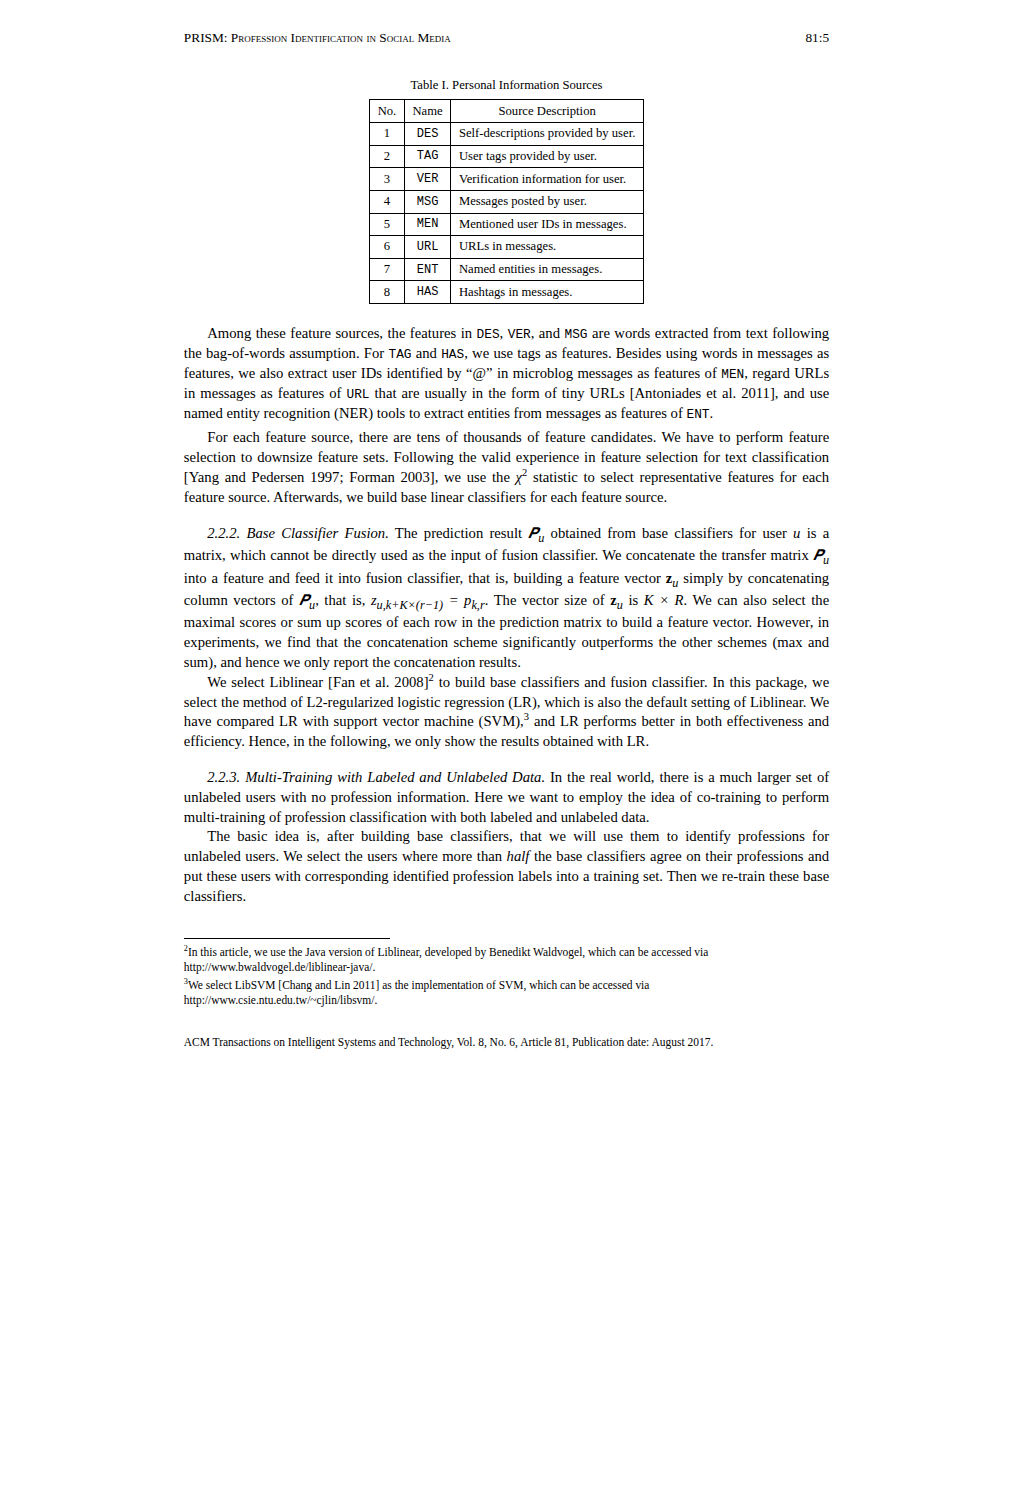PRISM: Profession Identification in Social Media 81:5
Table I. Personal Information Sources
| No. | Name | Source Description |
| --- | --- | --- |
| 1 | DES | Self-descriptions provided by user. |
| 2 | TAG | User tags provided by user. |
| 3 | VER | Verification information for user. |
| 4 | MSG | Messages posted by user. |
| 5 | MEN | Mentioned user IDs in messages. |
| 6 | URL | URLs in messages. |
| 7 | ENT | Named entities in messages. |
| 8 | HAS | Hashtags in messages. |
Among these feature sources, the features in DES, VER, and MSG are words extracted from text following the bag-of-words assumption. For TAG and HAS, we use tags as features. Besides using words in messages as features, we also extract user IDs identified by “@” in microblog messages as features of MEN, regard URLs in messages as features of URL that are usually in the form of tiny URLs [Antoniades et al. 2011], and use named entity recognition (NER) tools to extract entities from messages as features of ENT.
For each feature source, there are tens of thousands of feature candidates. We have to perform feature selection to downsize feature sets. Following the valid experience in feature selection for text classification [Yang and Pedersen 1997; Forman 2003], we use the χ2 statistic to select representative features for each feature source. Afterwards, we build base linear classifiers for each feature source.
2.2.2. Base Classifier Fusion.
The prediction result 𝑷u obtained from base classifiers for user u is a matrix, which cannot be directly used as the input of fusion classifier. We concatenate the transfer matrix 𝑷u into a feature and feed it into fusion classifier, that is, building a feature vector zu simply by concatenating column vectors of 𝑷u, that is, zu,k+K×(r−1) = pk,r. The vector size of zu is K × R. We can also select the maximal scores or sum up scores of each row in the prediction matrix to build a feature vector. However, in experiments, we find that the concatenation scheme significantly outperforms the other schemes (max and sum), and hence we only report the concatenation results.
We select Liblinear [Fan et al. 2008]2 to build base classifiers and fusion classifier. In this package, we select the method of L2-regularized logistic regression (LR), which is also the default setting of Liblinear. We have compared LR with support vector machine (SVM),3 and LR performs better in both effectiveness and efficiency. Hence, in the following, we only show the results obtained with LR.
2.2.3. Multi-Training with Labeled and Unlabeled Data.
In the real world, there is a much larger set of unlabeled users with no profession information. Here we want to employ the idea of co-training to perform multi-training of profession classification with both labeled and unlabeled data.
The basic idea is, after building base classifiers, that we will use them to identify professions for unlabeled users. We select the users where more than half the base classifiers agree on their professions and put these users with corresponding identified profession labels into a training set. Then we re-train these base classifiers.
2In this article, we use the Java version of Liblinear, developed by Benedikt Waldvogel, which can be accessed via http://www.bwaldvogel.de/liblinear-java/.
3We select LibSVM [Chang and Lin 2011] as the implementation of SVM, which can be accessed via http://www.csie.ntu.edu.tw/~cjlin/libsvm/.
ACM Transactions on Intelligent Systems and Technology, Vol. 8, No. 6, Article 81, Publication date: August 2017.